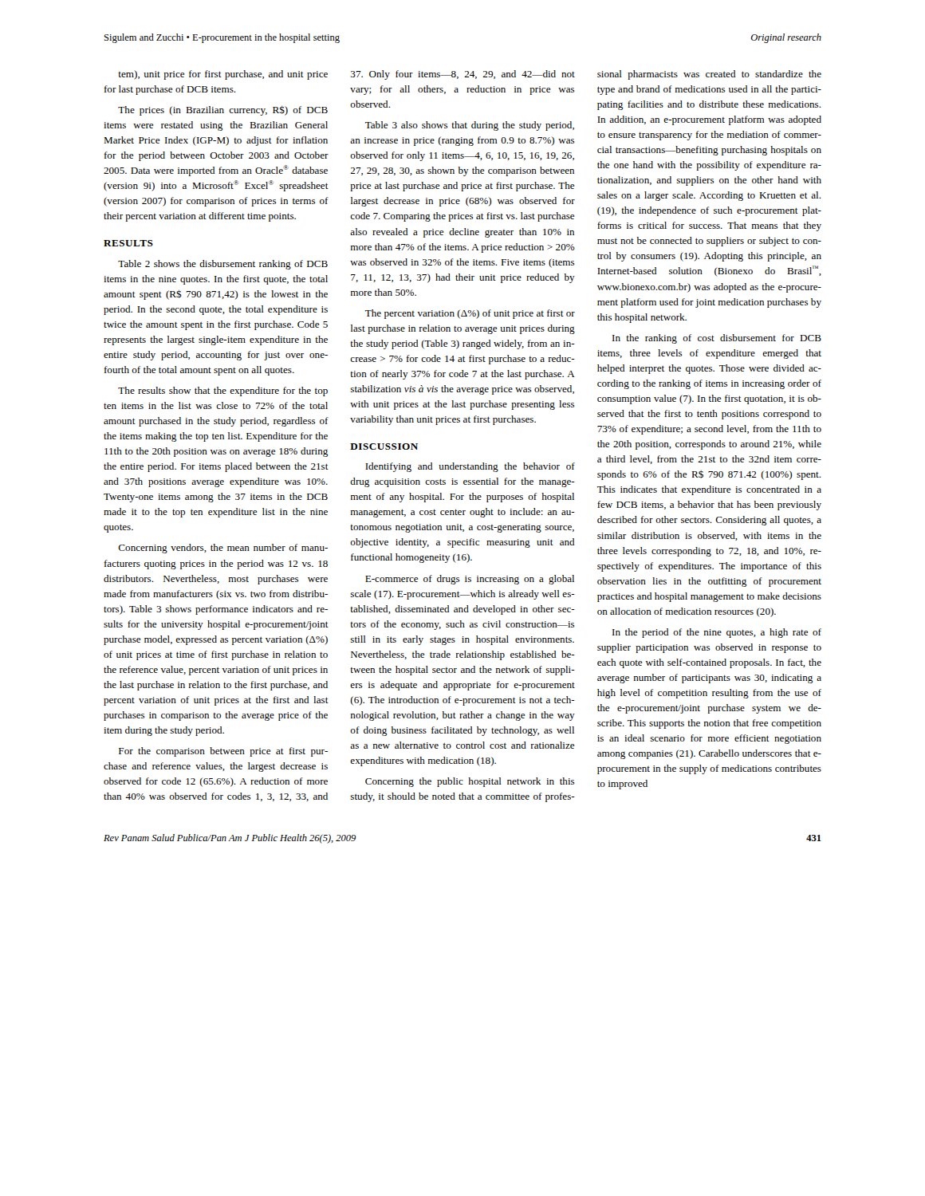Sigulem and Zucchi • E-procurement in the hospital setting
Original research
tem), unit price for first purchase, and unit price for last purchase of DCB items.
The prices (in Brazilian currency, R$) of DCB items were restated using the Brazilian General Market Price Index (IGP-M) to adjust for inflation for the period between October 2003 and October 2005. Data were imported from an Oracle® database (version 9i) into a Microsoft® Excel® spreadsheet (version 2007) for comparison of prices in terms of their percent variation at different time points.
RESULTS
Table 2 shows the disbursement ranking of DCB items in the nine quotes. In the first quote, the total amount spent (R$ 790 871,42) is the lowest in the period. In the second quote, the total expenditure is twice the amount spent in the first purchase. Code 5 represents the largest single-item expenditure in the entire study period, accounting for just over one-fourth of the total amount spent on all quotes.
The results show that the expenditure for the top ten items in the list was close to 72% of the total amount purchased in the study period, regardless of the items making the top ten list. Expenditure for the 11th to the 20th position was on average 18% during the entire period. For items placed between the 21st and 37th positions average expenditure was 10%. Twenty-one items among the 37 items in the DCB made it to the top ten expenditure list in the nine quotes.
Concerning vendors, the mean number of manufacturers quoting prices in the period was 12 vs. 18 distributors. Nevertheless, most purchases were made from manufacturers (six vs. two from distributors). Table 3 shows performance indicators and results for the university hospital e-procurement/joint purchase model, expressed as percent variation (Δ%) of unit prices at time of first purchase in relation to the reference value, percent variation of unit prices in the last purchase in relation to the first purchase, and percent variation of unit prices at the first and last purchases in comparison to the average price of the item during the study period.
For the comparison between price at first purchase and reference values, the largest decrease is observed for code 12 (65.6%). A reduction of more than 40% was observed for codes 1, 3, 12, 33, and 37. Only four items—8, 24, 29, and 42—did not vary; for all others, a reduction in price was observed.
Table 3 also shows that during the study period, an increase in price (ranging from 0.9 to 8.7%) was observed for only 11 items—4, 6, 10, 15, 16, 19, 26, 27, 29, 28, 30, as shown by the comparison between price at last purchase and price at first purchase. The largest decrease in price (68%) was observed for code 7. Comparing the prices at first vs. last purchase also revealed a price decline greater than 10% in more than 47% of the items. A price reduction > 20% was observed in 32% of the items. Five items (items 7, 11, 12, 13, 37) had their unit price reduced by more than 50%.
The percent variation (Δ%) of unit price at first or last purchase in relation to average unit prices during the study period (Table 3) ranged widely, from an increase > 7% for code 14 at first purchase to a reduction of nearly 37% for code 7 at the last purchase. A stabilization vis à vis the average price was observed, with unit prices at the last purchase presenting less variability than unit prices at first purchases.
DISCUSSION
Identifying and understanding the behavior of drug acquisition costs is essential for the management of any hospital. For the purposes of hospital management, a cost center ought to include: an autonomous negotiation unit, a cost-generating source, objective identity, a specific measuring unit and functional homogeneity (16).
E-commerce of drugs is increasing on a global scale (17). E-procurement—which is already well established, disseminated and developed in other sectors of the economy, such as civil construction—is still in its early stages in hospital environments. Nevertheless, the trade relationship established between the hospital sector and the network of suppliers is adequate and appropriate for e-procurement (6). The introduction of e-procurement is not a technological revolution, but rather a change in the way of doing business facilitated by technology, as well as a new alternative to control cost and rationalize expenditures with medication (18).
Concerning the public hospital network in this study, it should be noted that a committee of professional pharmacists was created to standardize the type and brand of medications used in all the participating facilities and to distribute these medications. In addition, an e-procurement platform was adopted to ensure transparency for the mediation of commercial transactions—benefiting purchasing hospitals on the one hand with the possibility of expenditure rationalization, and suppliers on the other hand with sales on a larger scale. According to Kruetten et al. (19), the independence of such e-procurement platforms is critical for success. That means that they must not be connected to suppliers or subject to control by consumers (19). Adopting this principle, an Internet-based solution (Bionexo do Brasil™, www.bionexo.com.br) was adopted as the e-procurement platform used for joint medication purchases by this hospital network.
In the ranking of cost disbursement for DCB items, three levels of expenditure emerged that helped interpret the quotes. Those were divided according to the ranking of items in increasing order of consumption value (7). In the first quotation, it is observed that the first to tenth positions correspond to 73% of expenditure; a second level, from the 11th to the 20th position, corresponds to around 21%, while a third level, from the 21st to the 32nd item corresponds to 6% of the R$ 790 871.42 (100%) spent. This indicates that expenditure is concentrated in a few DCB items, a behavior that has been previously described for other sectors. Considering all quotes, a similar distribution is observed, with items in the three levels corresponding to 72, 18, and 10%, respectively of expenditures. The importance of this observation lies in the outfitting of procurement practices and hospital management to make decisions on allocation of medication resources (20).
In the period of the nine quotes, a high rate of supplier participation was observed in response to each quote with self-contained proposals. In fact, the average number of participants was 30, indicating a high level of competition resulting from the use of the e-procurement/joint purchase system we describe. This supports the notion that free competition is an ideal scenario for more efficient negotiation among companies (21). Carabello underscores that e-procurement in the supply of medications contributes to improved
Rev Panam Salud Publica/Pan Am J Public Health 26(5), 2009
431